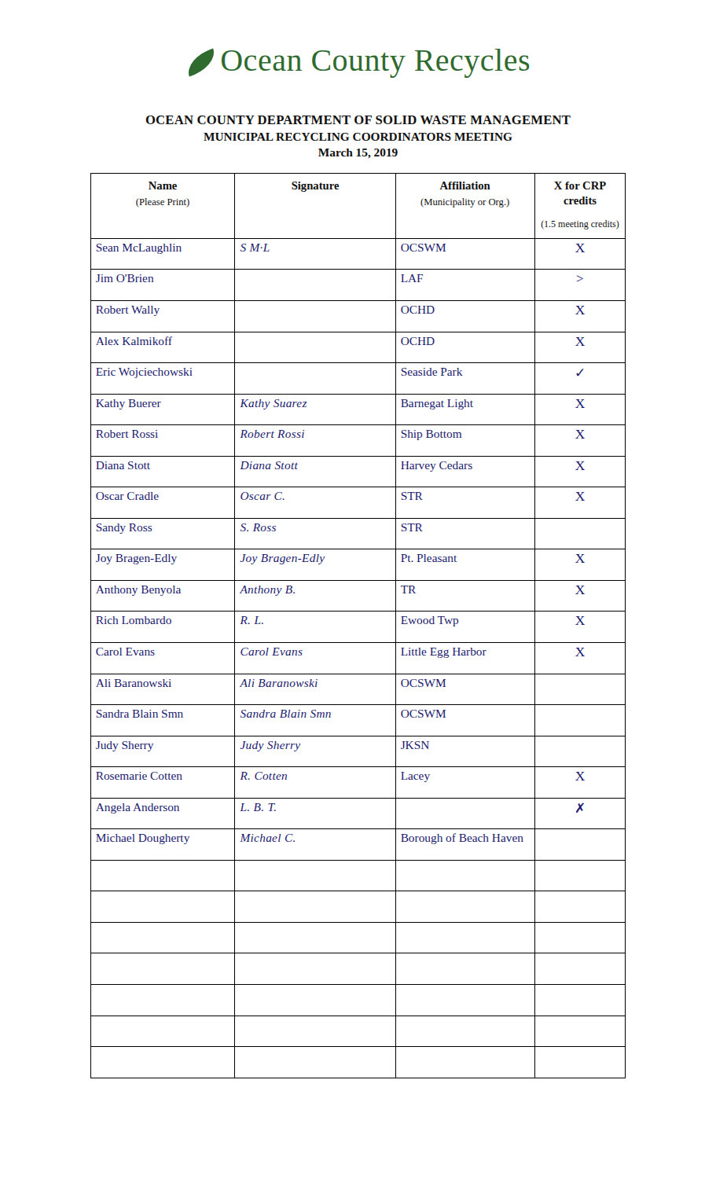Ocean County Recycles
OCEAN COUNTY DEPARTMENT OF SOLID WASTE MANAGEMENT
MUNICIPAL RECYCLING COORDINATORS MEETING
March 15, 2019
| Name (Please Print) | Signature | Affiliation (Municipality or Org.) | X for CRP credits (1.5 meeting credits) |
| --- | --- | --- | --- |
| Sean McLaughlin | S M·L | OCSWM | X |
| Jim O'Brien | | LAF | > |
| Robert Wally | | OCHD | X |
| Alex Kalmikoff | | OCHD | X |
| Eric Wojciechowski | | Seaside Park | ✓ |
| Kathy Buerer | Kathy Suarez | Barnegat Light | X |
| Robert Rossi | Robert Rossi | Ship Bottom | X |
| Diana Stott | Diana Stott | Harvey Cedars | X |
| Oscar Cradle | Oscar C. | STR | X |
| Sandy Ross | S. Ross | STR | |
| Joy Bragen-Edly | Joy Bragen-Edly | Pt. Pleasant | X |
| Anthony Benyola | Anthony B. | TR | X |
| Rich Lombardo | R. L. | Ewood Twp | X |
| Carol Evans | Carol Evans | Little Egg Harbor | X |
| Ali Baranowski | Ali Baranowski | OCSWM | |
| Sandra Blain Smn | Sandra Blain Smn | OCSWM | |
| Judy Sherry | Judy Sherry | JKSN | |
| Rosemarie Cotten | R. Cotten | Lacey | X |
| Angela Anderson | L. B. T. | | ✗ |
| Michael Dougherty | Michael C. | Borough of Beach Haven | |